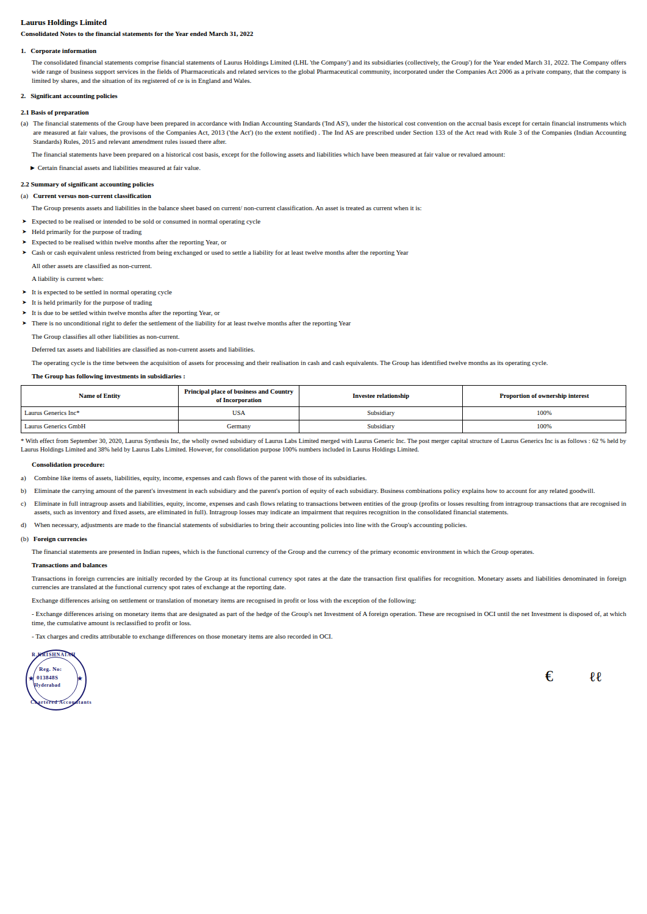Laurus Holdings Limited
Consolidated Notes to the financial statements for the Year ended March 31, 2022
1. Corporate information
The consolidated financial statements comprise financial statements of Laurus Holdings Limited (LHL 'the Company') and its subsidiaries (collectively, the Group') for the Year ended March 31, 2022. The Company offers wide range of business support services in the fields of Pharmaceuticals and related services to the global Pharmaceutical community, incorporated under the Companies Act 2006 as a private company, that the company is limited by shares, and the situation of its registered of ce is in England and Wales.
2. Significant accounting policies
2.1 Basis of preparation
(a) The financial statements of the Group have been prepared in accordance with Indian Accounting Standards ('Ind AS'), under the historical cost convention on the accrual basis except for certain financial instruments which are measured at fair values, the provisons of the Companies Act, 2013 ('the Act') (to the extent notified) . The Ind AS are prescribed under Section 133 of the Act read with Rule 3 of the Companies (Indian Accounting Standards) Rules, 2015 and relevant amendment rules issued there after.
The financial statements have been prepared on a historical cost basis, except for the following assets and liabilities which have been measured at fair value or revalued amount:
► Certain financial assets and liabilities measured at fair value.
2.2 Summary of significant accounting policies
(a) Current versus non-current classification
The Group presents assets and liabilities in the balance sheet based on current/ non-current classification. An asset is treated as current when it is:
Expected to be realised or intended to be sold or consumed in normal operating cycle
Held primarily for the purpose of trading
Expected to be realised within twelve months after the reporting Year, or
Cash or cash equivalent unless restricted from being exchanged or used to settle a liability for at least twelve months after the reporting Year
All other assets are classified as non-current.
A liability is current when:
It is expected to be settled in normal operating cycle
It is held primarily for the purpose of trading
It is due to be settled within twelve months after the reporting Year, or
There is no unconditional right to defer the settlement of the liability for at least twelve months after the reporting Year
The Group classifies all other liabilities as non-current.
Deferred tax assets and liabilities are classified as non-current assets and liabilities.
The operating cycle is the time between the acquisition of assets for processing and their realisation in cash and cash equivalents. The Group has identified twelve months as its operating cycle.
The Group has following investments in subsidiaries :
| Name of Entity | Principal place of business and Country of Incorporation | Investee relationship | Proportion of ownership interest |
| --- | --- | --- | --- |
| Laurus Generics Inc* | USA | Subsidiary | 100% |
| Laurus Generics GmbH | Germany | Subsidiary | 100% |
* With effect from September 30, 2020, Laurus Synthesis Inc, the wholly owned subsidiary of Laurus Labs Limited merged with Laurus Generic Inc. The post merger capital structure of Laurus Generics Inc is as follows : 62 % held by Laurus Holdings Limited and 38% held by Laurus Labs Limited. However, for consolidation purpose 100% numbers included in Laurus Holdings Limited.
Consolidation procedure:
a) Combine like items of assets, liabilities, equity, income, expenses and cash flows of the parent with those of its subsidiaries.
b) Eliminate the carrying amount of the parent's investment in each subsidiary and the parent's portion of equity of each subsidiary. Business combinations policy explains how to account for any related goodwill.
c) Eliminate in full intragroup assets and liabilities, equity, income, expenses and cash flows relating to transactions between entities of the group (profits or losses resulting from intragroup transactions that are recognised in assets, such as inventory and fixed assets, are eliminated in full). Intragroup losses may indicate an impairment that requires recognition in the consolidated financial statements.
d) When necessary, adjustments are made to the financial statements of subsidiaries to bring their accounting policies into line with the Group's accounting policies.
(b) Foreign currencies
The financial statements are presented in Indian rupees, which is the functional currency of the Group and the currency of the primary economic environment in which the Group operates.
Transactions and balances
Transactions in foreign currencies are initially recorded by the Group at its functional currency spot rates at the date the transaction first qualifies for recognition. Monetary assets and liabilities denominated in foreign currencies are translated at the functional currency spot rates of exchange at the reporting date.
Exchange differences arising on settlement or translation of monetary items are recognised in profit or loss with the exception of the following:
- Exchange differences arising on monetary items that are designated as part of the hedge of the Group's net Investment of A foreign operation. These are recognised in OCI until the net Investment is disposed of, at which time, the cumulative amount is reclassified to profit or loss.
- Tax charges and credits attributable to exchange differences on those monetary items are also recorded in OCI.
R.KRISHNAIAH
★
★
Reg. No:
013848S
Hyderabad
Chartered Accountants
€
ℓℓ